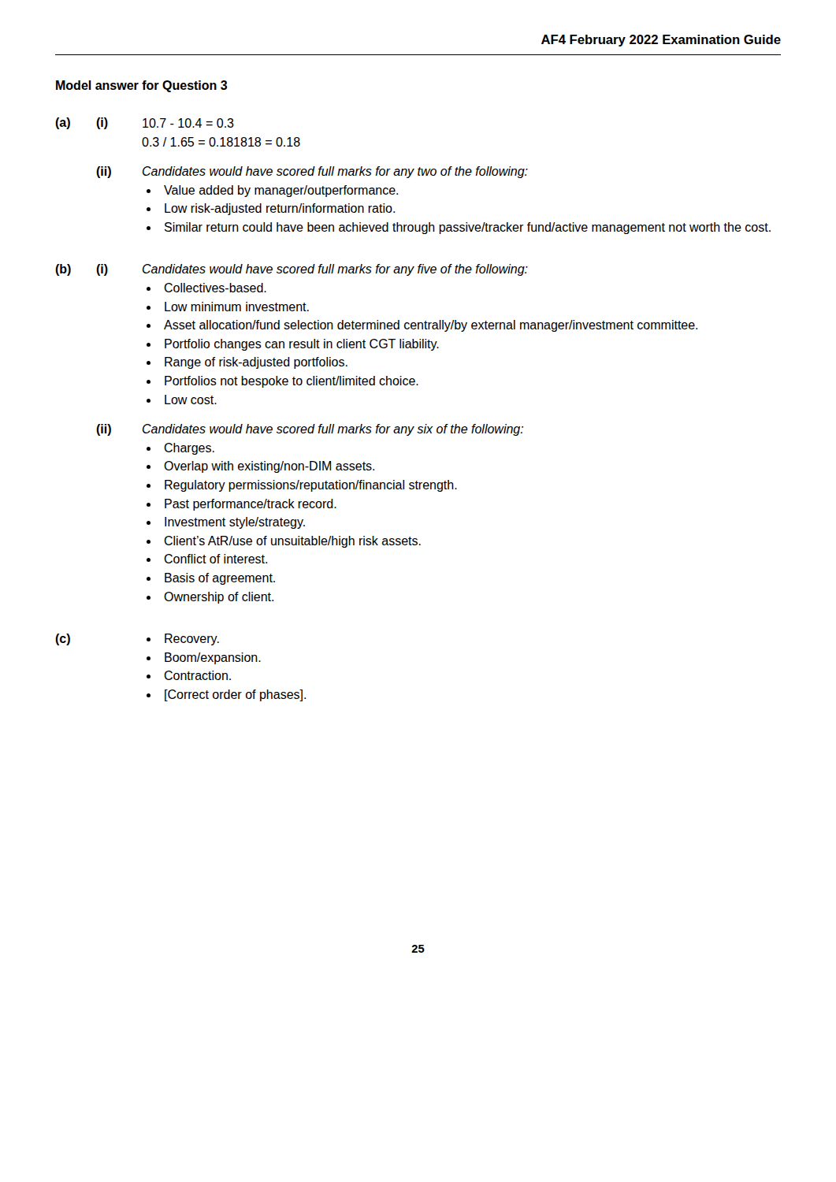AF4 February 2022 Examination Guide
Model answer for Question 3
| (a) | (i) | 10.7 - 10.4 = 0.3 0.3 / 1.65 = 0.181818 = 0.18 |
| | (ii) | Candidates would have scored full marks for any two of the following: Value added by manager/outperformance. Low risk-adjusted return/information ratio. Similar return could have been achieved through passive/tracker fund/active management not worth the cost. |
| (b) | (i) | Candidates would have scored full marks for any five of the following: Collectives-based. Low minimum investment. Asset allocation/fund selection determined centrally/by external manager/investment committee. Portfolio changes can result in client CGT liability. Range of risk-adjusted portfolios. Portfolios not bespoke to client/limited choice. Low cost. |
| | (ii) | Candidates would have scored full marks for any six of the following: Charges. Overlap with existing/non-DIM assets. Regulatory permissions/reputation/financial strength. Past performance/track record. Investment style/strategy. Client’s AtR/use of unsuitable/high risk assets. Conflict of interest. Basis of agreement. Ownership of client. |
| (c) | | Recovery. Boom/expansion. Contraction. [Correct order of phases]. |
25